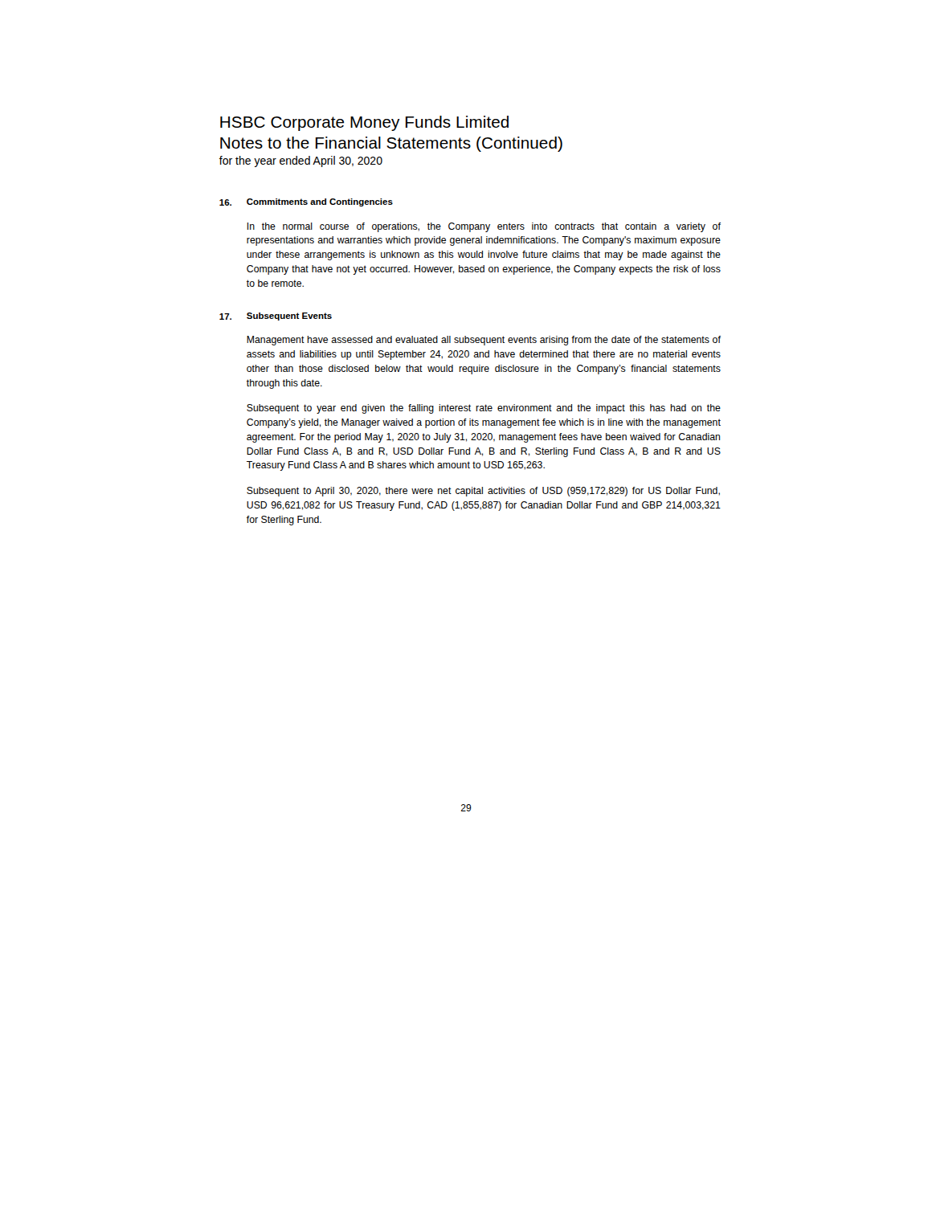HSBC Corporate Money Funds Limited
Notes to the Financial Statements (Continued)
for the year ended April 30, 2020
16.
Commitments and Contingencies
In the normal course of operations, the Company enters into contracts that contain a variety of representations and warranties which provide general indemnifications. The Company's maximum exposure under these arrangements is unknown as this would involve future claims that may be made against the Company that have not yet occurred. However, based on experience, the Company expects the risk of loss to be remote.
17.
Subsequent Events
Management have assessed and evaluated all subsequent events arising from the date of the statements of assets and liabilities up until September 24, 2020 and have determined that there are no material events other than those disclosed below that would require disclosure in the Company’s financial statements through this date.
Subsequent to year end given the falling interest rate environment and the impact this has had on the Company’s yield, the Manager waived a portion of its management fee which is in line with the management agreement. For the period May 1, 2020 to July 31, 2020, management fees have been waived for Canadian Dollar Fund Class A, B and R, USD Dollar Fund A, B and R, Sterling Fund Class A, B and R and US Treasury Fund Class A and B shares which amount to USD 165,263.
Subsequent to April 30, 2020, there were net capital activities of USD (959,172,829) for US Dollar Fund, USD 96,621,082 for US Treasury Fund, CAD (1,855,887) for Canadian Dollar Fund and GBP 214,003,321 for Sterling Fund.
29